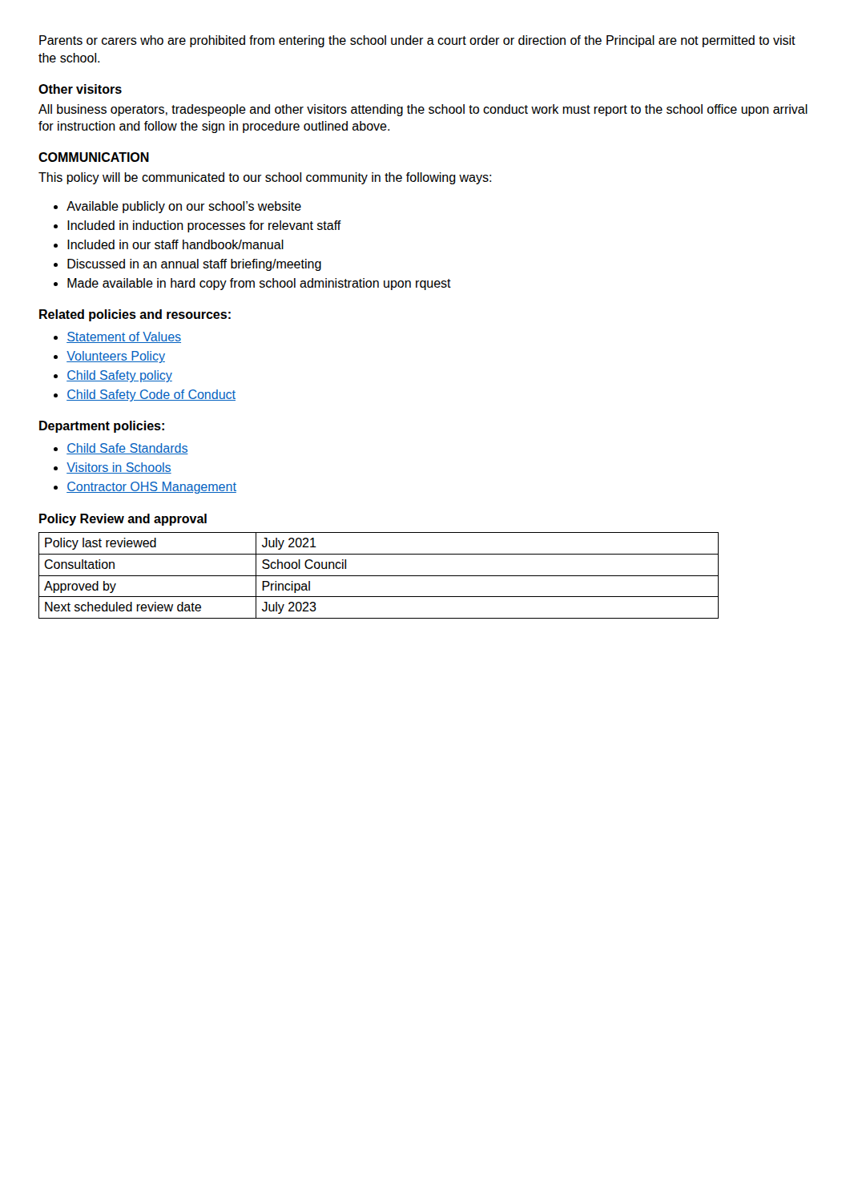Parents or carers who are prohibited from entering the school under a court order or direction of the Principal are not permitted to visit the school.
Other visitors
All business operators, tradespeople and other visitors attending the school to conduct work must report to the school office upon arrival for instruction and follow the sign in procedure outlined above.
COMMUNICATION
This policy will be communicated to our school community in the following ways:
Available publicly on our school’s website
Included in induction processes for relevant staff
Included in our staff handbook/manual
Discussed in an annual staff briefing/meeting
Made available in hard copy from school administration upon rquest
Related policies and resources:
Statement of Values
Volunteers Policy
Child Safety policy
Child Safety Code of Conduct
Department policies:
Child Safe Standards
Visitors in Schools
Contractor OHS Management
Policy Review and approval
| Policy last reviewed | July 2021 |
| Consultation | School Council |
| Approved by | Principal |
| Next scheduled review date | July 2023 |